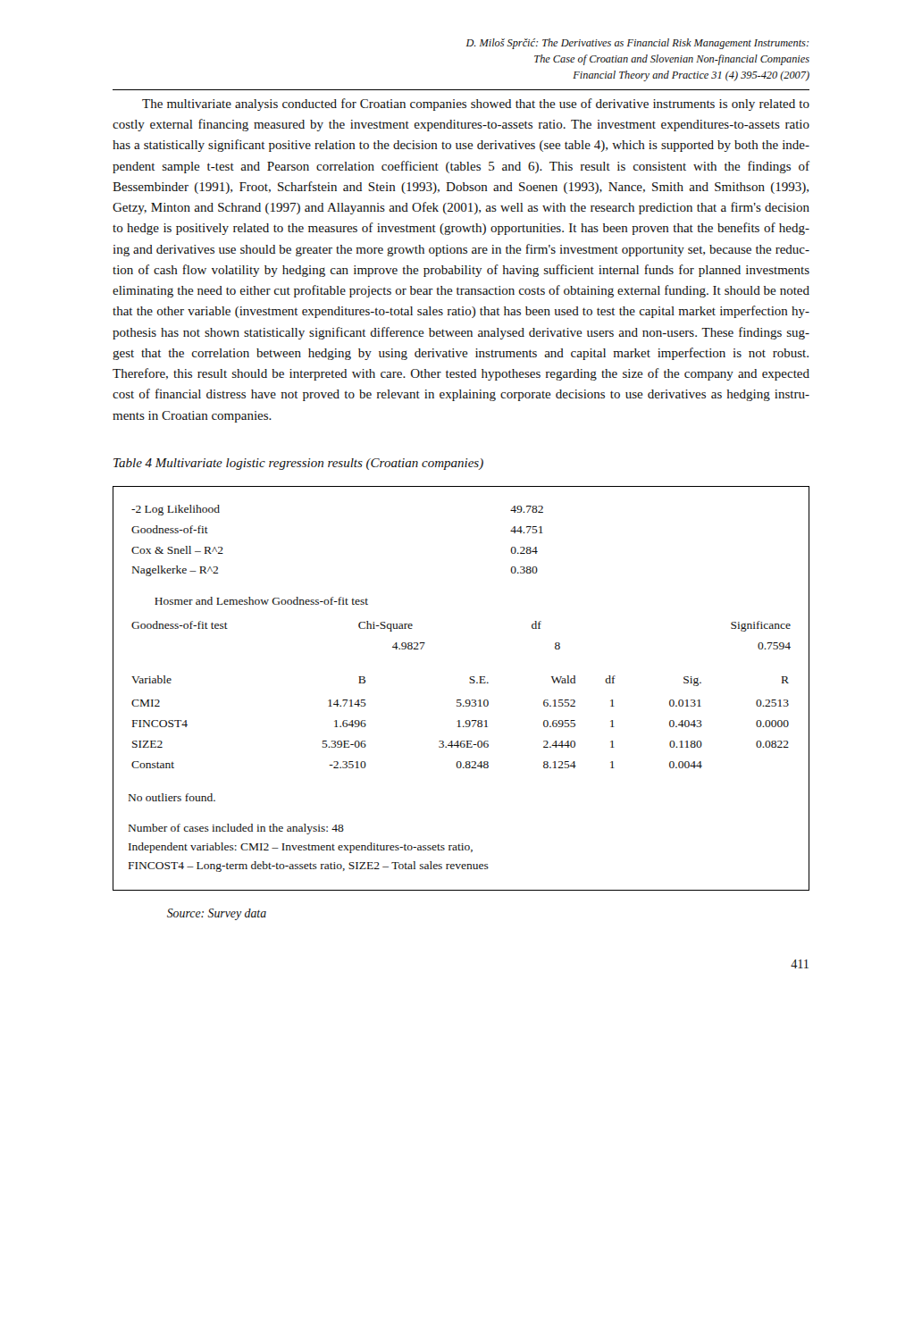D. Miloš Sprčić: The Derivatives as Financial Risk Management Instruments:
The Case of Croatian and Slovenian Non-financial Companies
Financial Theory and Practice 31 (4) 395-420 (2007)
The multivariate analysis conducted for Croatian companies showed that the use of derivative instruments is only related to costly external financing measured by the investment expenditures-to-assets ratio. The investment expenditures-to-assets ratio has a statistically significant positive relation to the decision to use derivatives (see table 4), which is supported by both the independent sample t-test and Pearson correlation coefficient (tables 5 and 6). This result is consistent with the findings of Bessembinder (1991), Froot, Scharfstein and Stein (1993), Dobson and Soenen (1993), Nance, Smith and Smithson (1993), Getzy, Minton and Schrand (1997) and Allayannis and Ofek (2001), as well as with the research prediction that a firm's decision to hedge is positively related to the measures of investment (growth) opportunities. It has been proven that the benefits of hedging and derivatives use should be greater the more growth options are in the firm's investment opportunity set, because the reduction of cash flow volatility by hedging can improve the probability of having sufficient internal funds for planned investments eliminating the need to either cut profitable projects or bear the transaction costs of obtaining external funding. It should be noted that the other variable (investment expenditures-to-total sales ratio) that has been used to test the capital market imperfection hypothesis has not shown statistically significant difference between analysed derivative users and non-users. These findings suggest that the correlation between hedging by using derivative instruments and capital market imperfection is not robust. Therefore, this result should be interpreted with care. Other tested hypotheses regarding the size of the company and expected cost of financial distress have not proved to be relevant in explaining corporate decisions to use derivatives as hedging instruments in Croatian companies.
Table 4 Multivariate logistic regression results (Croatian companies)
| -2 Log Likelihood | 49.782 |
| Goodness-of-fit | 44.751 |
| Cox & Snell – R^2 | 0.284 |
| Nagelkerke – R^2 | 0.380 |
Hosmer and Lemeshow Goodness-of-fit test
| Goodness-of-fit test | Chi-Square | df | Significance |
| | 4.9827 | 8 | 0.7594 |
| Variable | B | S.E. | Wald | df | Sig. | R |
| --- | --- | --- | --- | --- | --- | --- |
| CMI2 | 14.7145 | 5.9310 | 6.1552 | 1 | 0.0131 | 0.2513 |
| FINCOST4 | 1.6496 | 1.9781 | 0.6955 | 1 | 0.4043 | 0.0000 |
| SIZE2 | 5.39E-06 | 3.446E-06 | 2.4440 | 1 | 0.1180 | 0.0822 |
| Constant | -2.3510 | 0.8248 | 8.1254 | 1 | 0.0044 | |
No outliers found.
Number of cases included in the analysis: 48
Independent variables: CMI2 – Investment expenditures-to-assets ratio,
FINCOST4 – Long-term debt-to-assets ratio, SIZE2 – Total sales revenues
Source: Survey data
411